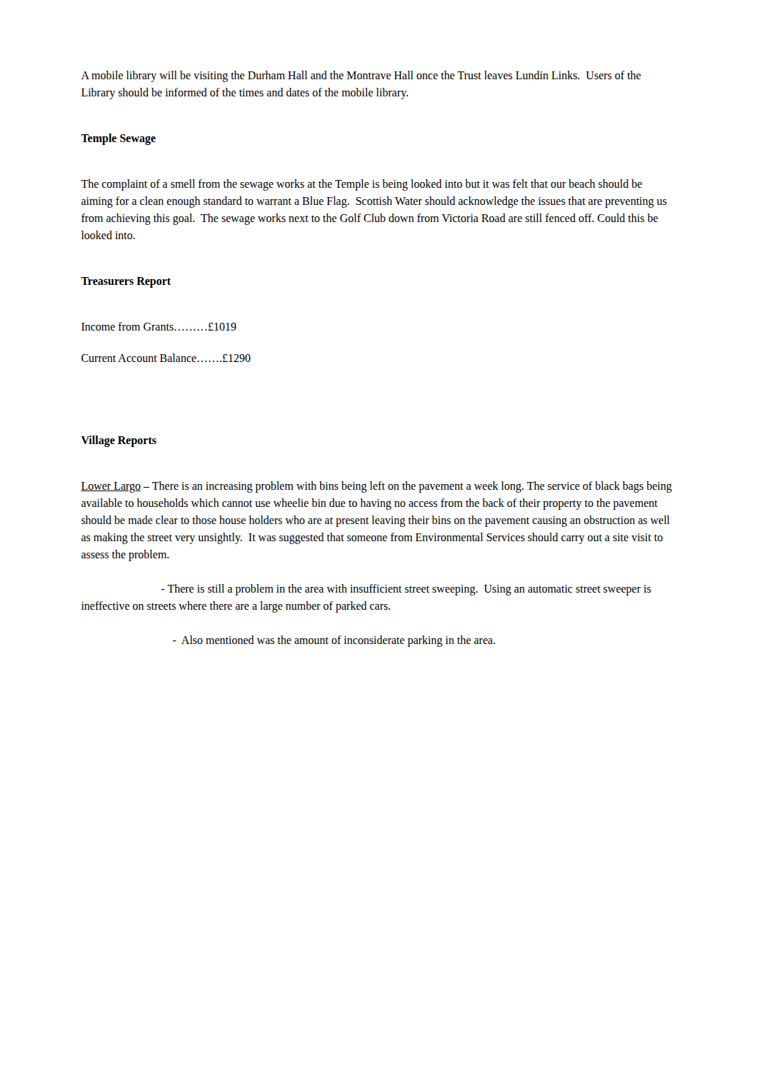A mobile library will be visiting the Durham Hall and the Montrave Hall once the Trust leaves Lundin Links. Users of the Library should be informed of the times and dates of the mobile library.
Temple Sewage
The complaint of a smell from the sewage works at the Temple is being looked into but it was felt that our beach should be aiming for a clean enough standard to warrant a Blue Flag. Scottish Water should acknowledge the issues that are preventing us from achieving this goal. The sewage works next to the Golf Club down from Victoria Road are still fenced off. Could this be looked into.
Treasurers Report
Income from Grants………£1019
Current Account Balance…….£1290
Village Reports
Lower Largo – There is an increasing problem with bins being left on the pavement a week long. The service of black bags being available to households which cannot use wheelie bin due to having no access from the back of their property to the pavement should be made clear to those house holders who are at present leaving their bins on the pavement causing an obstruction as well as making the street very unsightly. It was suggested that someone from Environmental Services should carry out a site visit to assess the problem.
- There is still a problem in the area with insufficient street sweeping. Using an automatic street sweeper is ineffective on streets where there are a large number of parked cars.
- Also mentioned was the amount of inconsiderate parking in the area.